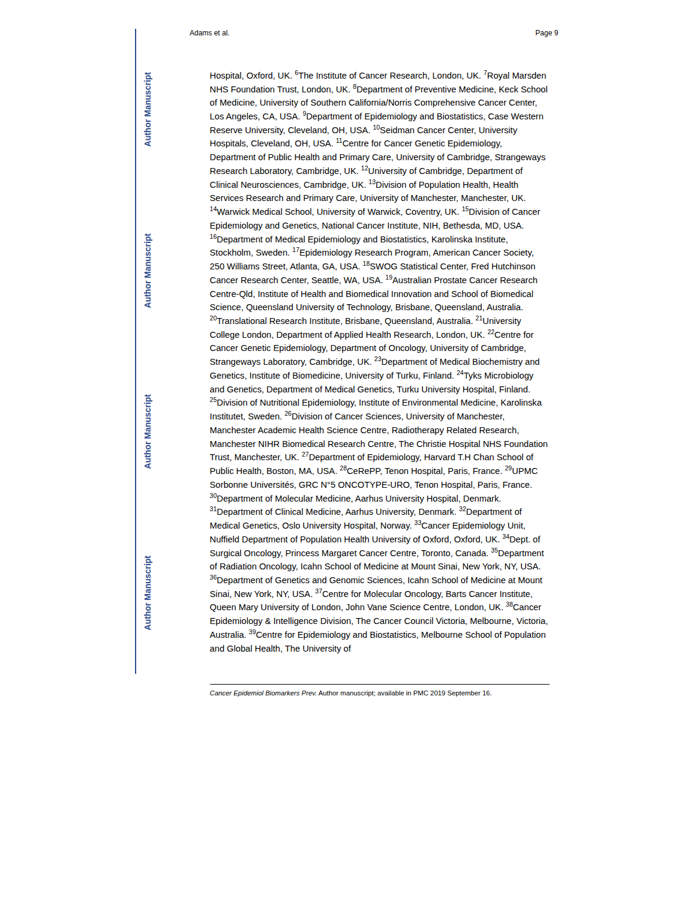Author Manuscript Author Manuscript Author Manuscript Author Manuscript
Adams et al.
Page 9
Hospital, Oxford, UK. 6The Institute of Cancer Research, London, UK. 7Royal Marsden NHS Foundation Trust, London, UK. 8Department of Preventive Medicine, Keck School of Medicine, University of Southern California/Norris Comprehensive Cancer Center, Los Angeles, CA, USA. 9Department of Epidemiology and Biostatistics, Case Western Reserve University, Cleveland, OH, USA. 10Seidman Cancer Center, University Hospitals, Cleveland, OH, USA. 11Centre for Cancer Genetic Epidemiology, Department of Public Health and Primary Care, University of Cambridge, Strangeways Research Laboratory, Cambridge, UK. 12University of Cambridge, Department of Clinical Neurosciences, Cambridge, UK. 13Division of Population Health, Health Services Research and Primary Care, University of Manchester, Manchester, UK. 14Warwick Medical School, University of Warwick, Coventry, UK. 15Division of Cancer Epidemiology and Genetics, National Cancer Institute, NIH, Bethesda, MD, USA. 16Department of Medical Epidemiology and Biostatistics, Karolinska Institute, Stockholm, Sweden. 17Epidemiology Research Program, American Cancer Society, 250 Williams Street, Atlanta, GA, USA. 18SWOG Statistical Center, Fred Hutchinson Cancer Research Center, Seattle, WA, USA. 19Australian Prostate Cancer Research Centre-Qld, Institute of Health and Biomedical Innovation and School of Biomedical Science, Queensland University of Technology, Brisbane, Queensland, Australia. 20Translational Research Institute, Brisbane, Queensland, Australia. 21University College London, Department of Applied Health Research, London, UK. 22Centre for Cancer Genetic Epidemiology, Department of Oncology, University of Cambridge, Strangeways Laboratory, Cambridge, UK. 23Department of Medical Biochemistry and Genetics, Institute of Biomedicine, University of Turku, Finland. 24Tyks Microbiology and Genetics, Department of Medical Genetics, Turku University Hospital, Finland. 25Division of Nutritional Epidemiology, Institute of Environmental Medicine, Karolinska Institutet, Sweden. 26Division of Cancer Sciences, University of Manchester, Manchester Academic Health Science Centre, Radiotherapy Related Research, Manchester NIHR Biomedical Research Centre, The Christie Hospital NHS Foundation Trust, Manchester, UK. 27Department of Epidemiology, Harvard T.H Chan School of Public Health, Boston, MA, USA. 28CeRePP, Tenon Hospital, Paris, France. 29UPMC Sorbonne Universités, GRC N°5 ONCOTYPE-URO, Tenon Hospital, Paris, France. 30Department of Molecular Medicine, Aarhus University Hospital, Denmark. 31Department of Clinical Medicine, Aarhus University, Denmark. 32Department of Medical Genetics, Oslo University Hospital, Norway. 33Cancer Epidemiology Unit, Nuffield Department of Population Health University of Oxford, Oxford, UK. 34Dept. of Surgical Oncology, Princess Margaret Cancer Centre, Toronto, Canada. 35Department of Radiation Oncology, Icahn School of Medicine at Mount Sinai, New York, NY, USA. 36Department of Genetics and Genomic Sciences, Icahn School of Medicine at Mount Sinai, New York, NY, USA. 37Centre for Molecular Oncology, Barts Cancer Institute, Queen Mary University of London, John Vane Science Centre, London, UK. 38Cancer Epidemiology & Intelligence Division, The Cancer Council Victoria, Melbourne, Victoria, Australia. 39Centre for Epidemiology and Biostatistics, Melbourne School of Population and Global Health, The University of
Cancer Epidemiol Biomarkers Prev. Author manuscript; available in PMC 2019 September 16.